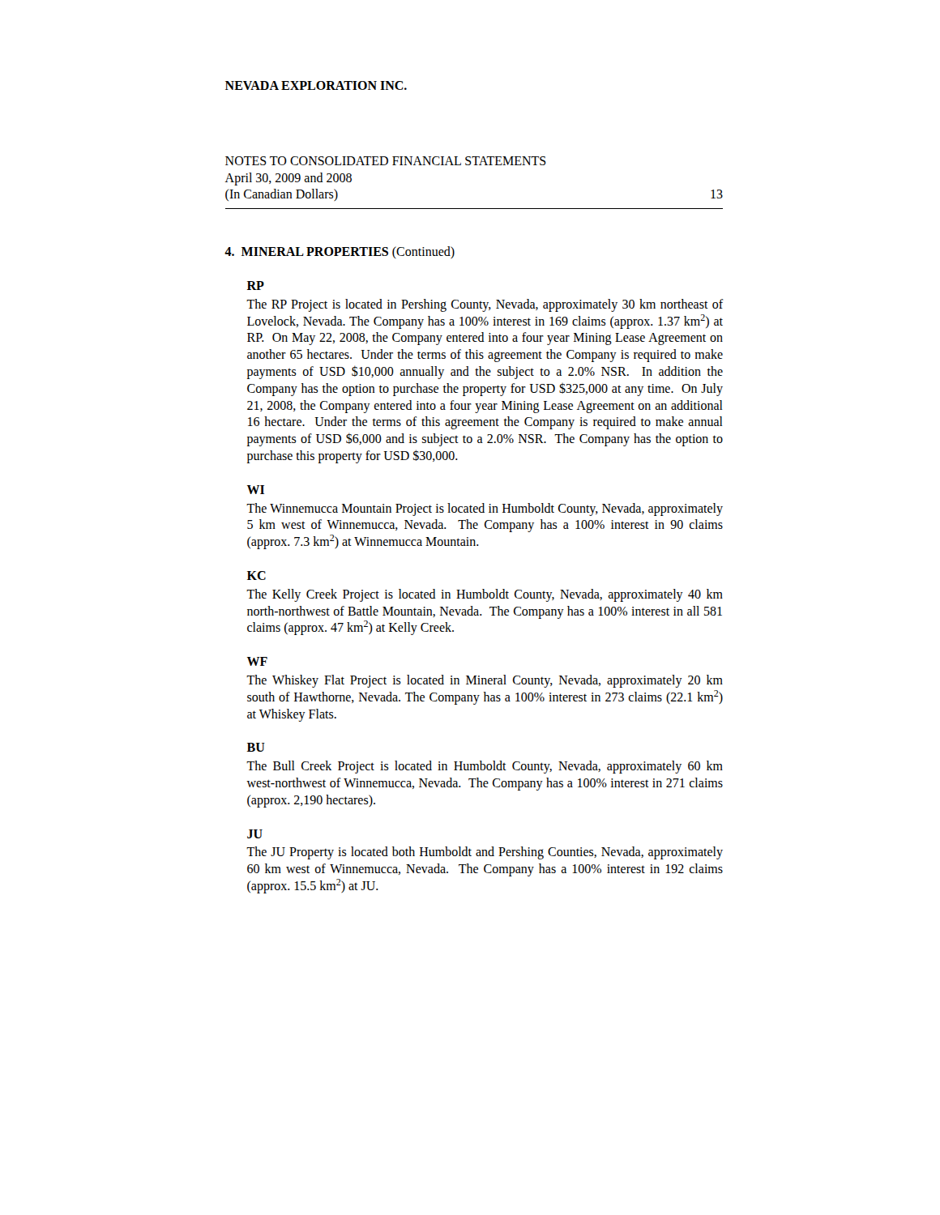NEVADA EXPLORATION INC.
NOTES TO CONSOLIDATED FINANCIAL STATEMENTS
April 30, 2009 and 2008
(In Canadian Dollars) 13
4. MINERAL PROPERTIES (Continued)
RP
The RP Project is located in Pershing County, Nevada, approximately 30 km northeast of Lovelock, Nevada. The Company has a 100% interest in 169 claims (approx. 1.37 km2) at RP. On May 22, 2008, the Company entered into a four year Mining Lease Agreement on another 65 hectares. Under the terms of this agreement the Company is required to make payments of USD $10,000 annually and the subject to a 2.0% NSR. In addition the Company has the option to purchase the property for USD $325,000 at any time. On July 21, 2008, the Company entered into a four year Mining Lease Agreement on an additional 16 hectare. Under the terms of this agreement the Company is required to make annual payments of USD $6,000 and is subject to a 2.0% NSR. The Company has the option to purchase this property for USD $30,000.
WI
The Winnemucca Mountain Project is located in Humboldt County, Nevada, approximately 5 km west of Winnemucca, Nevada. The Company has a 100% interest in 90 claims (approx. 7.3 km2) at Winnemucca Mountain.
KC
The Kelly Creek Project is located in Humboldt County, Nevada, approximately 40 km north-northwest of Battle Mountain, Nevada. The Company has a 100% interest in all 581 claims (approx. 47 km2) at Kelly Creek.
WF
The Whiskey Flat Project is located in Mineral County, Nevada, approximately 20 km south of Hawthorne, Nevada. The Company has a 100% interest in 273 claims (22.1 km2) at Whiskey Flats.
BU
The Bull Creek Project is located in Humboldt County, Nevada, approximately 60 km west-northwest of Winnemucca, Nevada. The Company has a 100% interest in 271 claims (approx. 2,190 hectares).
JU
The JU Property is located both Humboldt and Pershing Counties, Nevada, approximately 60 km west of Winnemucca, Nevada. The Company has a 100% interest in 192 claims (approx. 15.5 km2) at JU.